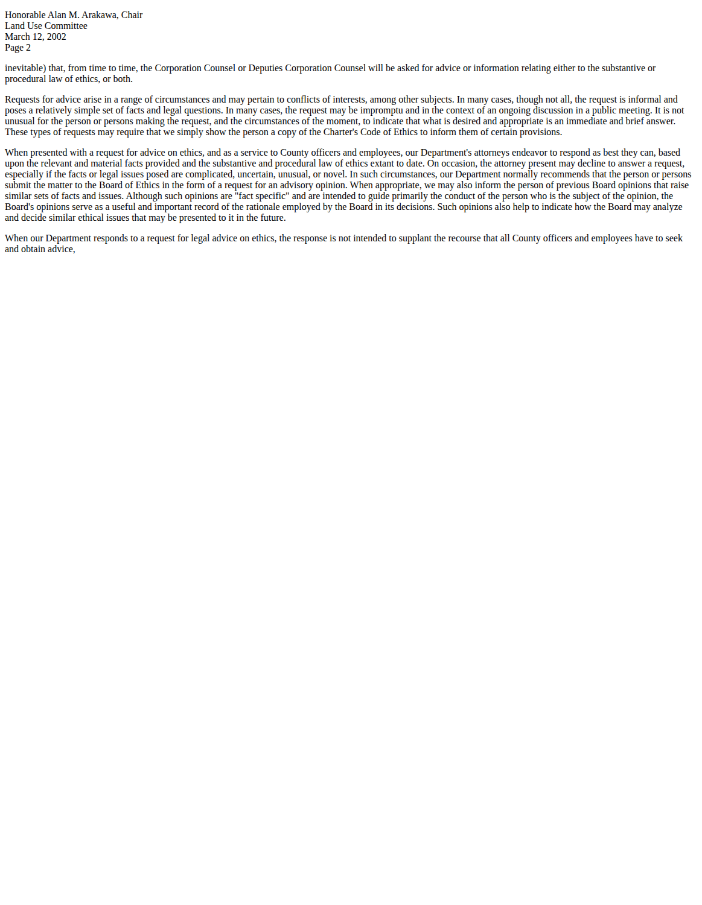Honorable Alan M. Arakawa, Chair
Land Use Committee
March 12, 2002
Page 2
inevitable) that, from time to time, the Corporation Counsel or Deputies Corporation Counsel will be asked for advice or information relating either to the substantive or procedural law of ethics, or both.
Requests for advice arise in a range of circumstances and may pertain to conflicts of interests, among other subjects. In many cases, though not all, the request is informal and poses a relatively simple set of facts and legal questions. In many cases, the request may be impromptu and in the context of an ongoing discussion in a public meeting. It is not unusual for the person or persons making the request, and the circumstances of the moment, to indicate that what is desired and appropriate is an immediate and brief answer. These types of requests may require that we simply show the person a copy of the Charter's Code of Ethics to inform them of certain provisions.
When presented with a request for advice on ethics, and as a service to County officers and employees, our Department's attorneys endeavor to respond as best they can, based upon the relevant and material facts provided and the substantive and procedural law of ethics extant to date. On occasion, the attorney present may decline to answer a request, especially if the facts or legal issues posed are complicated, uncertain, unusual, or novel. In such circumstances, our Department normally recommends that the person or persons submit the matter to the Board of Ethics in the form of a request for an advisory opinion. When appropriate, we may also inform the person of previous Board opinions that raise similar sets of facts and issues. Although such opinions are "fact specific" and are intended to guide primarily the conduct of the person who is the subject of the opinion, the Board's opinions serve as a useful and important record of the rationale employed by the Board in its decisions. Such opinions also help to indicate how the Board may analyze and decide similar ethical issues that may be presented to it in the future.
When our Department responds to a request for legal advice on ethics, the response is not intended to supplant the recourse that all County officers and employees have to seek and obtain advice,